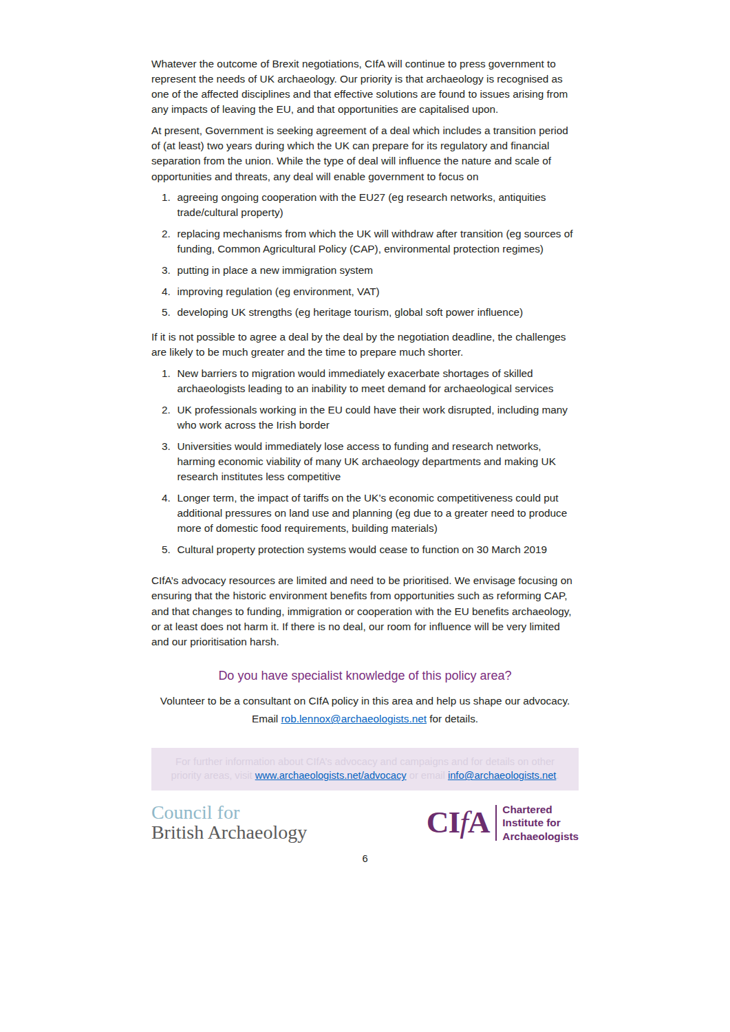Whatever the outcome of Brexit negotiations, CIfA will continue to press government to represent the needs of UK archaeology. Our priority is that archaeology is recognised as one of the affected disciplines and that effective solutions are found to issues arising from any impacts of leaving the EU, and that opportunities are capitalised upon.
At present, Government is seeking agreement of a deal which includes a transition period of (at least) two years during which the UK can prepare for its regulatory and financial separation from the union. While the type of deal will influence the nature and scale of opportunities and threats, any deal will enable government to focus on
agreeing ongoing cooperation with the EU27 (eg research networks, antiquities trade/cultural property)
replacing mechanisms from which the UK will withdraw after transition (eg sources of funding, Common Agricultural Policy (CAP), environmental protection regimes)
putting in place a new immigration system
improving regulation (eg environment, VAT)
developing UK strengths (eg heritage tourism, global soft power influence)
If it is not possible to agree a deal by the deal by the negotiation deadline, the challenges are likely to be much greater and the time to prepare much shorter.
New barriers to migration would immediately exacerbate shortages of skilled archaeologists leading to an inability to meet demand for archaeological services
UK professionals working in the EU could have their work disrupted, including many who work across the Irish border
Universities would immediately lose access to funding and research networks, harming economic viability of many UK archaeology departments and making UK research institutes less competitive
Longer term, the impact of tariffs on the UK’s economic competitiveness could put additional pressures on land use and planning (eg due to a greater need to produce more of domestic food requirements, building materials)
Cultural property protection systems would cease to function on 30 March 2019
CIfA’s advocacy resources are limited and need to be prioritised. We envisage focusing on ensuring that the historic environment benefits from opportunities such as reforming CAP, and that changes to funding, immigration or cooperation with the EU benefits archaeology, or at least does not harm it. If there is no deal, our room for influence will be very limited and our prioritisation harsh.
Do you have specialist knowledge of this policy area?
Volunteer to be a consultant on CIfA policy in this area and help us shape our advocacy.
Email rob.lennox@archaeologists.net for details.
For further information about CIfA’s advocacy and campaigns and for details on other priority areas, visit www.archaeologists.net/advocacy or email info@archaeologists.net.
Council for
British Archaeology
CIf A
Chartered
Institute for
Archaeologists
6